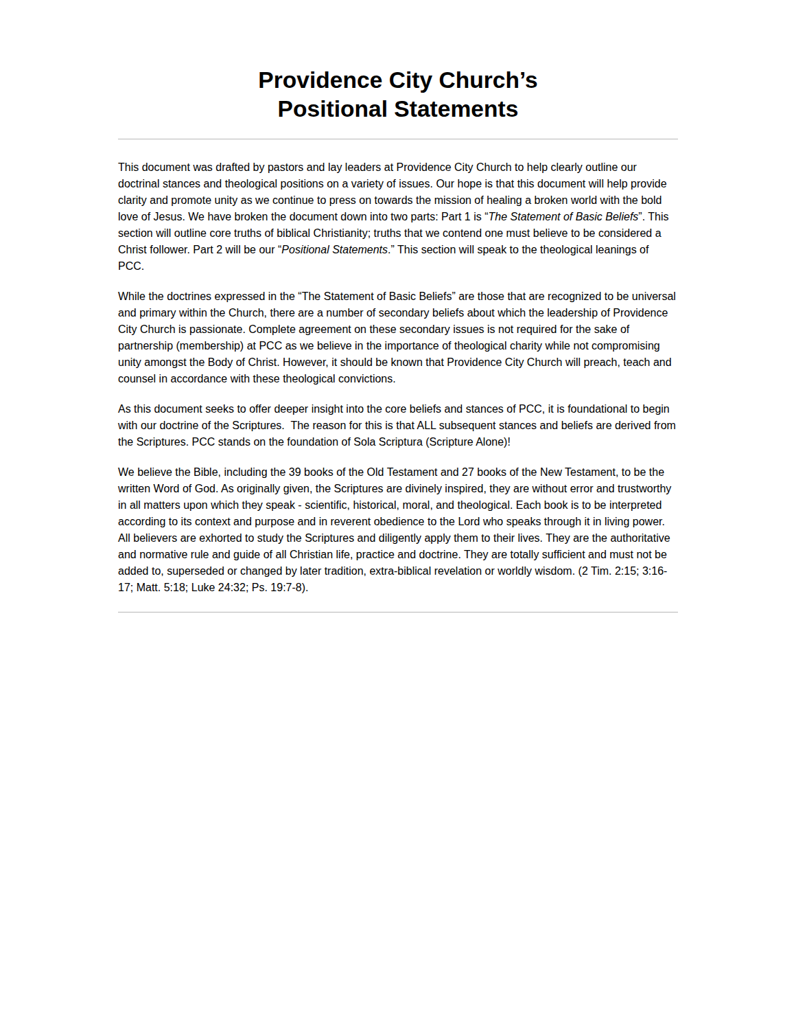Providence City Church’s
Positional Statements
This document was drafted by pastors and lay leaders at Providence City Church to help clearly outline our doctrinal stances and theological positions on a variety of issues. Our hope is that this document will help provide clarity and promote unity as we continue to press on towards the mission of healing a broken world with the bold love of Jesus. We have broken the document down into two parts: Part 1 is “The Statement of Basic Beliefs”. This section will outline core truths of biblical Christianity; truths that we contend one must believe to be considered a Christ follower. Part 2 will be our “Positional Statements.” This section will speak to the theological leanings of PCC.
While the doctrines expressed in the “The Statement of Basic Beliefs” are those that are recognized to be universal and primary within the Church, there are a number of secondary beliefs about which the leadership of Providence City Church is passionate. Complete agreement on these secondary issues is not required for the sake of partnership (membership) at PCC as we believe in the importance of theological charity while not compromising unity amongst the Body of Christ. However, it should be known that Providence City Church will preach, teach and counsel in accordance with these theological convictions.
As this document seeks to offer deeper insight into the core beliefs and stances of PCC, it is foundational to begin with our doctrine of the Scriptures. The reason for this is that ALL subsequent stances and beliefs are derived from the Scriptures. PCC stands on the foundation of Sola Scriptura (Scripture Alone)!
We believe the Bible, including the 39 books of the Old Testament and 27 books of the New Testament, to be the written Word of God. As originally given, the Scriptures are divinely inspired, they are without error and trustworthy in all matters upon which they speak - scientific, historical, moral, and theological. Each book is to be interpreted according to its context and purpose and in reverent obedience to the Lord who speaks through it in living power. All believers are exhorted to study the Scriptures and diligently apply them to their lives. They are the authoritative and normative rule and guide of all Christian life, practice and doctrine. They are totally sufficient and must not be added to, superseded or changed by later tradition, extra-biblical revelation or worldly wisdom. (2 Tim. 2:15; 3:16-17; Matt. 5:18; Luke 24:32; Ps. 19:7-8).